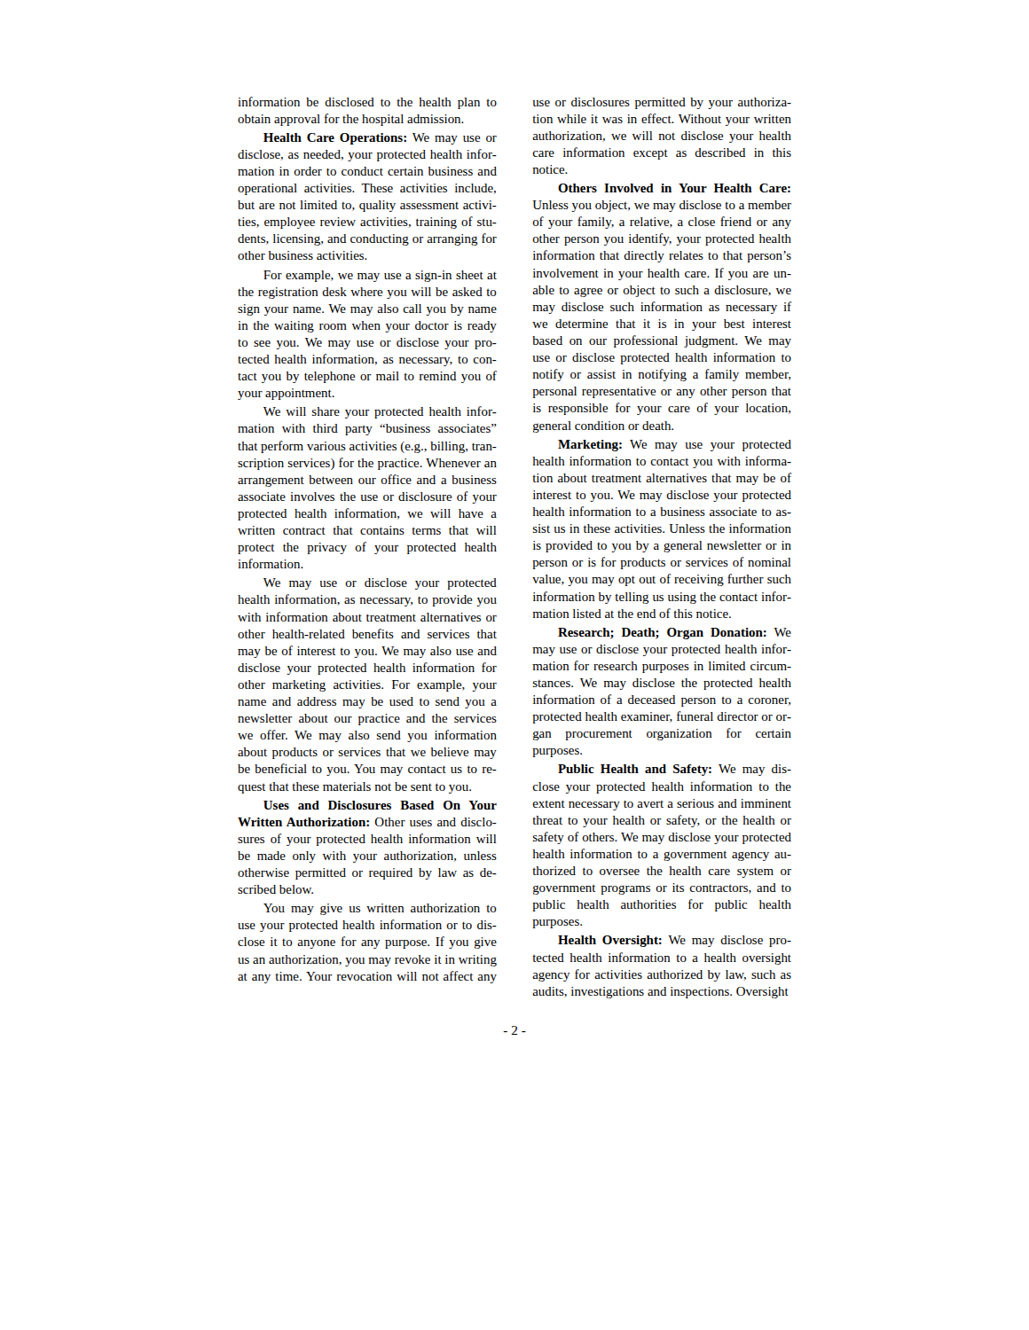information be disclosed to the health plan to obtain approval for the hospital admission.
Health Care Operations: We may use or disclose, as needed, your protected health information in order to conduct certain business and operational activities. These activities include, but are not limited to, quality assessment activities, employee review activities, training of students, licensing, and conducting or arranging for other business activities.
For example, we may use a sign-in sheet at the registration desk where you will be asked to sign your name. We may also call you by name in the waiting room when your doctor is ready to see you. We may use or disclose your protected health information, as necessary, to contact you by telephone or mail to remind you of your appointment.
We will share your protected health information with third party “business associates” that perform various activities (e.g., billing, transcription services) for the practice. Whenever an arrangement between our office and a business associate involves the use or disclosure of your protected health information, we will have a written contract that contains terms that will protect the privacy of your protected health information.
We may use or disclose your protected health information, as necessary, to provide you with information about treatment alternatives or other health-related benefits and services that may be of interest to you. We may also use and disclose your protected health information for other marketing activities. For example, your name and address may be used to send you a newsletter about our practice and the services we offer. We may also send you information about products or services that we believe may be beneficial to you. You may contact us to request that these materials not be sent to you.
Uses and Disclosures Based On Your Written Authorization: Other uses and disclosures of your protected health information will be made only with your authorization, unless otherwise permitted or required by law as described below.
You may give us written authorization to use your protected health information or to disclose it to anyone for any purpose. If you give us an authorization, you may revoke it in writing at any time. Your revocation will not affect any use or disclosures permitted by your authorization while it was in effect. Without your written authorization, we will not disclose your health care information except as described in this notice.
Others Involved in Your Health Care: Unless you object, we may disclose to a member of your family, a relative, a close friend or any other person you identify, your protected health information that directly relates to that person’s involvement in your health care. If you are unable to agree or object to such a disclosure, we may disclose such information as necessary if we determine that it is in your best interest based on our professional judgment. We may use or disclose protected health information to notify or assist in notifying a family member, personal representative or any other person that is responsible for your care of your location, general condition or death.
Marketing: We may use your protected health information to contact you with information about treatment alternatives that may be of interest to you. We may disclose your protected health information to a business associate to assist us in these activities. Unless the information is provided to you by a general newsletter or in person or is for products or services of nominal value, you may opt out of receiving further such information by telling us using the contact information listed at the end of this notice.
Research; Death; Organ Donation: We may use or disclose your protected health information for research purposes in limited circumstances. We may disclose the protected health information of a deceased person to a coroner, protected health examiner, funeral director or organ procurement organization for certain purposes.
Public Health and Safety: We may disclose your protected health information to the extent necessary to avert a serious and imminent threat to your health or safety, or the health or safety of others. We may disclose your protected health information to a government agency authorized to oversee the health care system or government programs or its contractors, and to public health authorities for public health purposes.
Health Oversight: We may disclose protected health information to a health oversight agency for activities authorized by law, such as audits, investigations and inspections. Oversight
- 2 -